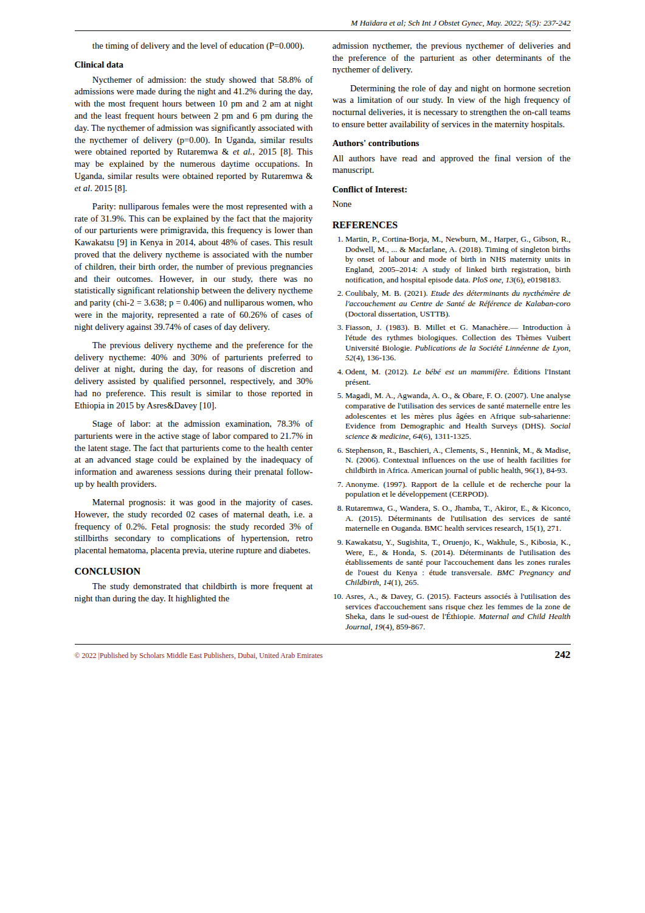M Haïdara et al; Sch Int J Obstet Gynec, May. 2022; 5(5): 237-242
the timing of delivery and the level of education (P=0.000).
Clinical data
Nycthemer of admission: the study showed that 58.8% of admissions were made during the night and 41.2% during the day, with the most frequent hours between 10 pm and 2 am at night and the least frequent hours between 2 pm and 6 pm during the day. The nycthemer of admission was significantly associated with the nycthemer of delivery (p=0.00). In Uganda, similar results were obtained reported by Rutaremwa & et al., 2015 [8]. This may be explained by the numerous daytime occupations. In Uganda, similar results were obtained reported by Rutaremwa & et al. 2015 [8].
Parity: nulliparous females were the most represented with a rate of 31.9%. This can be explained by the fact that the majority of our parturients were primigravida, this frequency is lower than Kawakatsu [9] in Kenya in 2014, about 48% of cases. This result proved that the delivery nyctheme is associated with the number of children, their birth order, the number of previous pregnancies and their outcomes. However, in our study, there was no statistically significant relationship between the delivery nyctheme and parity (chi-2 = 3.638; p = 0.406) and nulliparous women, who were in the majority, represented a rate of 60.26% of cases of night delivery against 39.74% of cases of day delivery.
The previous delivery nyctheme and the preference for the delivery nyctheme: 40% and 30% of parturients preferred to deliver at night, during the day, for reasons of discretion and delivery assisted by qualified personnel, respectively, and 30% had no preference. This result is similar to those reported in Ethiopia in 2015 by Asres&Davey [10].
Stage of labor: at the admission examination, 78.3% of parturients were in the active stage of labor compared to 21.7% in the latent stage. The fact that parturients come to the health center at an advanced stage could be explained by the inadequacy of information and awareness sessions during their prenatal follow-up by health providers.
Maternal prognosis: it was good in the majority of cases. However, the study recorded 02 cases of maternal death, i.e. a frequency of 0.2%. Fetal prognosis: the study recorded 3% of stillbirths secondary to complications of hypertension, retro placental hematoma, placenta previa, uterine rupture and diabetes.
CONCLUSION
The study demonstrated that childbirth is more frequent at night than during the day. It highlighted the
admission nycthemer, the previous nycthemer of deliveries and the preference of the parturient as other determinants of the nycthemer of delivery.
Determining the role of day and night on hormone secretion was a limitation of our study. In view of the high frequency of nocturnal deliveries, it is necessary to strengthen the on-call teams to ensure better availability of services in the maternity hospitals.
Authors' contributions
All authors have read and approved the final version of the manuscript.
Conflict of Interest:
None
REFERENCES
Martin, P., Cortina-Borja, M., Newburn, M., Harper, G., Gibson, R., Dodwell, M., ... & Macfarlane, A. (2018). Timing of singleton births by onset of labour and mode of birth in NHS maternity units in England, 2005–2014: A study of linked birth registration, birth notification, and hospital episode data. PloS one, 13(6), e0198183.
Coulibaly, M. B. (2021). Etude des déterminants du nycthémère de l'accouchement au Centre de Santé de Référence de Kalaban-coro (Doctoral dissertation, USTTB).
Fiasson, J. (1983). B. Millet et G. Manachère.— Introduction à l'étude des rythmes biologiques. Collection des Thèmes Vuibert Université Biologie. Publications de la Société Linnéenne de Lyon, 52(4), 136-136.
Odent, M. (2012). Le bébé est un mammifère. Éditions l'Instant présent.
Magadi, M. A., Agwanda, A. O., & Obare, F. O. (2007). Une analyse comparative de l'utilisation des services de santé maternelle entre les adolescentes et les mères plus âgées en Afrique sub-saharienne: Evidence from Demographic and Health Surveys (DHS). Social science & medicine, 64(6), 1311-1325.
Stephenson, R., Baschieri, A., Clements, S., Hennink, M., & Madise, N. (2006). Contextual influences on the use of health facilities for childbirth in Africa. American journal of public health, 96(1), 84-93.
Anonyme. (1997). Rapport de la cellule et de recherche pour la population et le développement (CERPOD).
Rutaremwa, G., Wandera, S. O., Jhamba, T., Akiror, E., & Kiconco, A. (2015). Déterminants de l'utilisation des services de santé maternelle en Ouganda. BMC health services research, 15(1), 271.
Kawakatsu, Y., Sugishita, T., Oruenjo, K., Wakhule, S., Kibosia, K., Were, E., & Honda, S. (2014). Déterminants de l'utilisation des établissements de santé pour l'accouchement dans les zones rurales de l'ouest du Kenya : étude transversale. BMC Pregnancy and Childbirth, 14(1), 265.
Asres, A., & Davey, G. (2015). Facteurs associés à l'utilisation des services d'accouchement sans risque chez les femmes de la zone de Sheka, dans le sud-ouest de l'Éthiopie. Maternal and Child Health Journal, 19(4), 859-867.
© 2022 |Published by Scholars Middle East Publishers, Dubai, United Arab Emirates 242